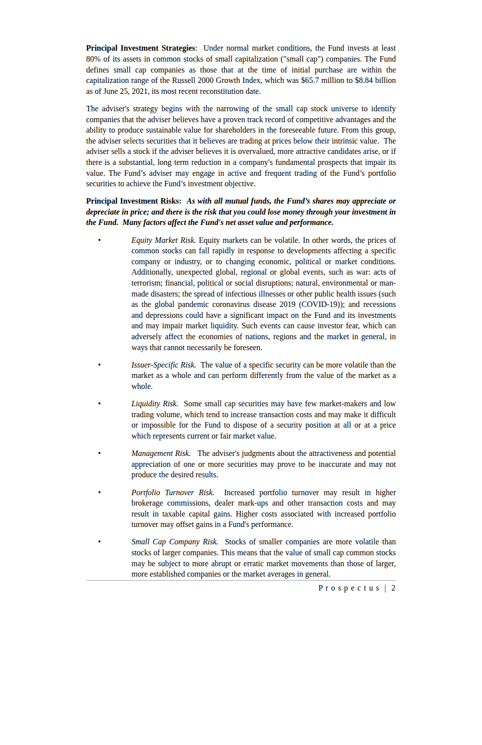Principal Investment Strategies: Under normal market conditions, the Fund invests at least 80% of its assets in common stocks of small capitalization ("small cap") companies. The Fund defines small cap companies as those that at the time of initial purchase are within the capitalization range of the Russell 2000 Growth Index, which was $65.7 million to $8.84 billion as of June 25, 2021, its most recent reconstitution date.
The adviser's strategy begins with the narrowing of the small cap stock universe to identify companies that the adviser believes have a proven track record of competitive advantages and the ability to produce sustainable value for shareholders in the foreseeable future. From this group, the adviser selects securities that it believes are trading at prices below their intrinsic value. The adviser sells a stock if the adviser believes it is overvalued, more attractive candidates arise, or if there is a substantial, long term reduction in a company's fundamental prospects that impair its value. The Fund’s adviser may engage in active and frequent trading of the Fund’s portfolio securities to achieve the Fund’s investment objective.
Principal Investment Risks: As with all mutual funds, the Fund’s shares may appreciate or depreciate in price; and there is the risk that you could lose money through your investment in the Fund. Many factors affect the Fund's net asset value and performance.
Equity Market Risk. Equity markets can be volatile. In other words, the prices of common stocks can fall rapidly in response to developments affecting a specific company or industry, or to changing economic, political or market conditions. Additionally, unexpected global, regional or global events, such as war: acts of terrorism; financial, political or social disruptions; natural, environmental or man-made disasters; the spread of infectious illnesses or other public health issues (such as the global pandemic coronavirus disease 2019 (COVID-19)); and recessions and depressions could have a significant impact on the Fund and its investments and may impair market liquidity. Such events can cause investor fear, which can adversely affect the economies of nations, regions and the market in general, in ways that cannot necessarily be foreseen.
Issuer-Specific Risk. The value of a specific security can be more volatile than the market as a whole and can perform differently from the value of the market as a whole.
Liquidity Risk. Some small cap securities may have few market-makers and low trading volume, which tend to increase transaction costs and may make it difficult or impossible for the Fund to dispose of a security position at all or at a price which represents current or fair market value.
Management Risk. The adviser's judgments about the attractiveness and potential appreciation of one or more securities may prove to be inaccurate and may not produce the desired results.
Portfolio Turnover Risk. Increased portfolio turnover may result in higher brokerage commissions, dealer mark-ups and other transaction costs and may result in taxable capital gains. Higher costs associated with increased portfolio turnover may offset gains in a Fund's performance.
Small Cap Company Risk. Stocks of smaller companies are more volatile than stocks of larger companies. This means that the value of small cap common stocks may be subject to more abrupt or erratic market movements than those of larger, more established companies or the market averages in general.
P r o s p e c t u s | 2